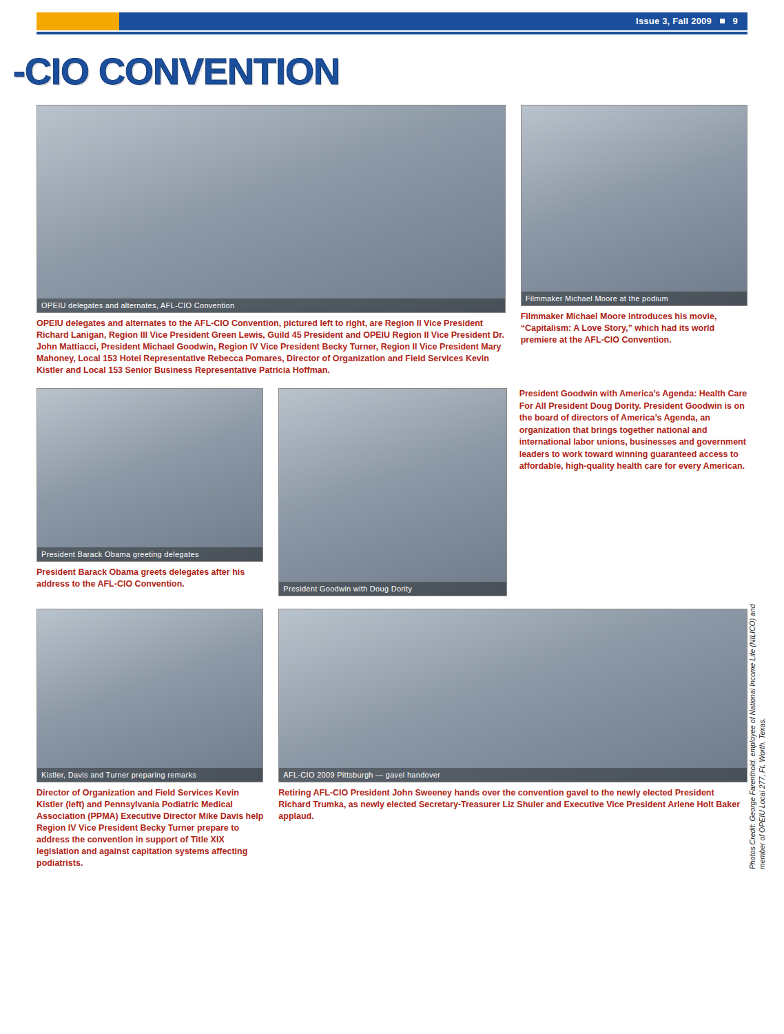Issue 3, Fall 2009 9
-CIO CONVENTION
OPEIU delegates and alternates, AFL-CIO Convention
OPEIU delegates and alternates to the AFL-CIO Convention, pictured left to right, are Region II Vice President Richard Lanigan, Region III Vice President Green Lewis, Guild 45 President and OPEIU Region II Vice President Dr. John Mattiacci, President Michael Goodwin, Region IV Vice President Becky Turner, Region II Vice President Mary Mahoney, Local 153 Hotel Representative Rebecca Pomares, Director of Organization and Field Services Kevin Kistler and Local 153 Senior Business Representative Patricia Hoffman.
Filmmaker Michael Moore at the podium
Filmmaker Michael Moore introduces his movie, “Capitalism: A Love Story,” which had its world premiere at the AFL-CIO Convention.
President Barack Obama greeting delegates
President Barack Obama greets delegates after his address to the AFL-CIO Convention.
President Goodwin with Doug Dority
President Goodwin with America’s Agenda: Health Care For All President Doug Dority. President Goodwin is on the board of directors of America’s Agenda, an organization that brings together national and international labor unions, businesses and government leaders to work toward winning guaranteed access to affordable, high-quality health care for every American.
Kistler, Davis and Turner preparing remarks
Director of Organization and Field Services Kevin Kistler (left) and Pennsylvania Podiatric Medical Association (PPMA) Executive Director Mike Davis help Region IV Vice President Becky Turner prepare to address the convention in support of Title XIX legislation and against capitation systems affecting podiatrists.
AFL-CIO 2009 Pittsburgh — gavel handover
Retiring AFL-CIO President John Sweeney hands over the convention gavel to the newly elected President Richard Trumka, as newly elected Secretary-Treasurer Liz Shuler and Executive Vice President Arlene Holt Baker applaud.
Photos Credit: George Farenthold, employee of National Income Life (NILICO) and member of OPEIU Local 277, Ft. Worth, Texas.